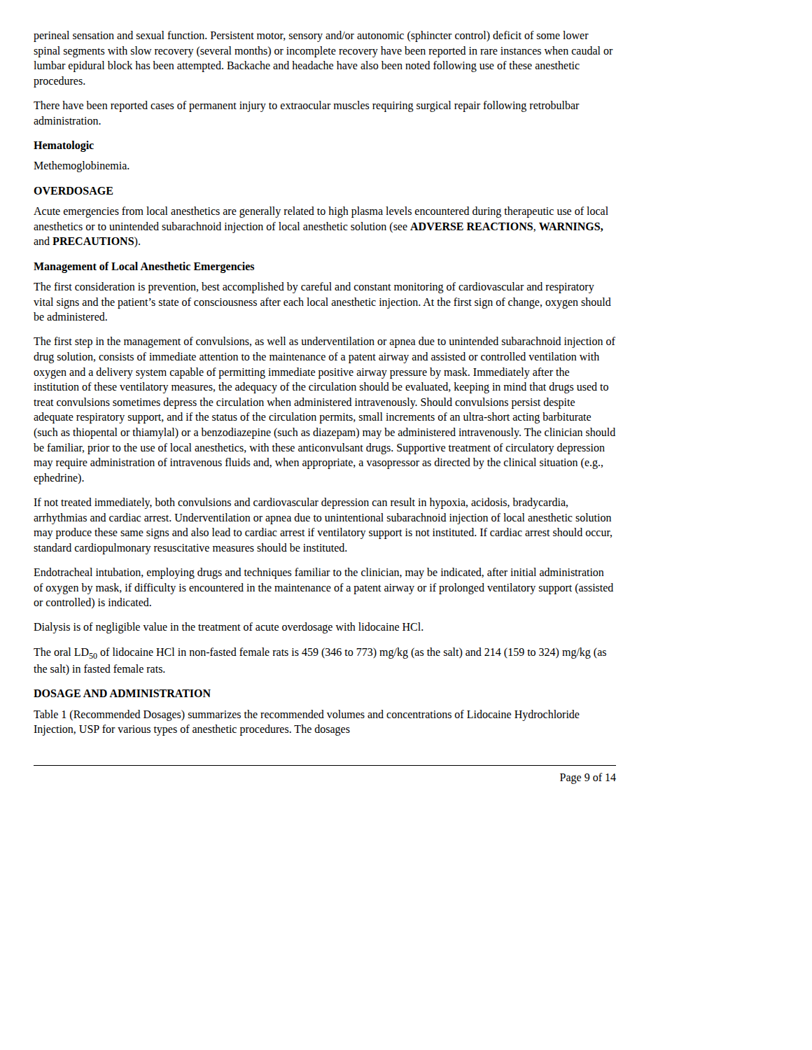perineal sensation and sexual function. Persistent motor, sensory and/or autonomic (sphincter control) deficit of some lower spinal segments with slow recovery (several months) or incomplete recovery have been reported in rare instances when caudal or lumbar epidural block has been attempted. Backache and headache have also been noted following use of these anesthetic procedures.
There have been reported cases of permanent injury to extraocular muscles requiring surgical repair following retrobulbar administration.
Hematologic
Methemoglobinemia.
OVERDOSAGE
Acute emergencies from local anesthetics are generally related to high plasma levels encountered during therapeutic use of local anesthetics or to unintended subarachnoid injection of local anesthetic solution (see ADVERSE REACTIONS, WARNINGS, and PRECAUTIONS).
Management of Local Anesthetic Emergencies
The first consideration is prevention, best accomplished by careful and constant monitoring of cardiovascular and respiratory vital signs and the patient’s state of consciousness after each local anesthetic injection. At the first sign of change, oxygen should be administered.
The first step in the management of convulsions, as well as underventilation or apnea due to unintended subarachnoid injection of drug solution, consists of immediate attention to the maintenance of a patent airway and assisted or controlled ventilation with oxygen and a delivery system capable of permitting immediate positive airway pressure by mask. Immediately after the institution of these ventilatory measures, the adequacy of the circulation should be evaluated, keeping in mind that drugs used to treat convulsions sometimes depress the circulation when administered intravenously. Should convulsions persist despite adequate respiratory support, and if the status of the circulation permits, small increments of an ultra-short acting barbiturate (such as thiopental or thiamylal) or a benzodiazepine (such as diazepam) may be administered intravenously. The clinician should be familiar, prior to the use of local anesthetics, with these anticonvulsant drugs. Supportive treatment of circulatory depression may require administration of intravenous fluids and, when appropriate, a vasopressor as directed by the clinical situation (e.g., ephedrine).
If not treated immediately, both convulsions and cardiovascular depression can result in hypoxia, acidosis, bradycardia, arrhythmias and cardiac arrest. Underventilation or apnea due to unintentional subarachnoid injection of local anesthetic solution may produce these same signs and also lead to cardiac arrest if ventilatory support is not instituted. If cardiac arrest should occur, standard cardiopulmonary resuscitative measures should be instituted.
Endotracheal intubation, employing drugs and techniques familiar to the clinician, may be indicated, after initial administration of oxygen by mask, if difficulty is encountered in the maintenance of a patent airway or if prolonged ventilatory support (assisted or controlled) is indicated.
Dialysis is of negligible value in the treatment of acute overdosage with lidocaine HCl.
The oral LD50 of lidocaine HCl in non-fasted female rats is 459 (346 to 773) mg/kg (as the salt) and 214 (159 to 324) mg/kg (as the salt) in fasted female rats.
DOSAGE AND ADMINISTRATION
Table 1 (Recommended Dosages) summarizes the recommended volumes and concentrations of Lidocaine Hydrochloride Injection, USP for various types of anesthetic procedures. The dosages
Page 9 of 14